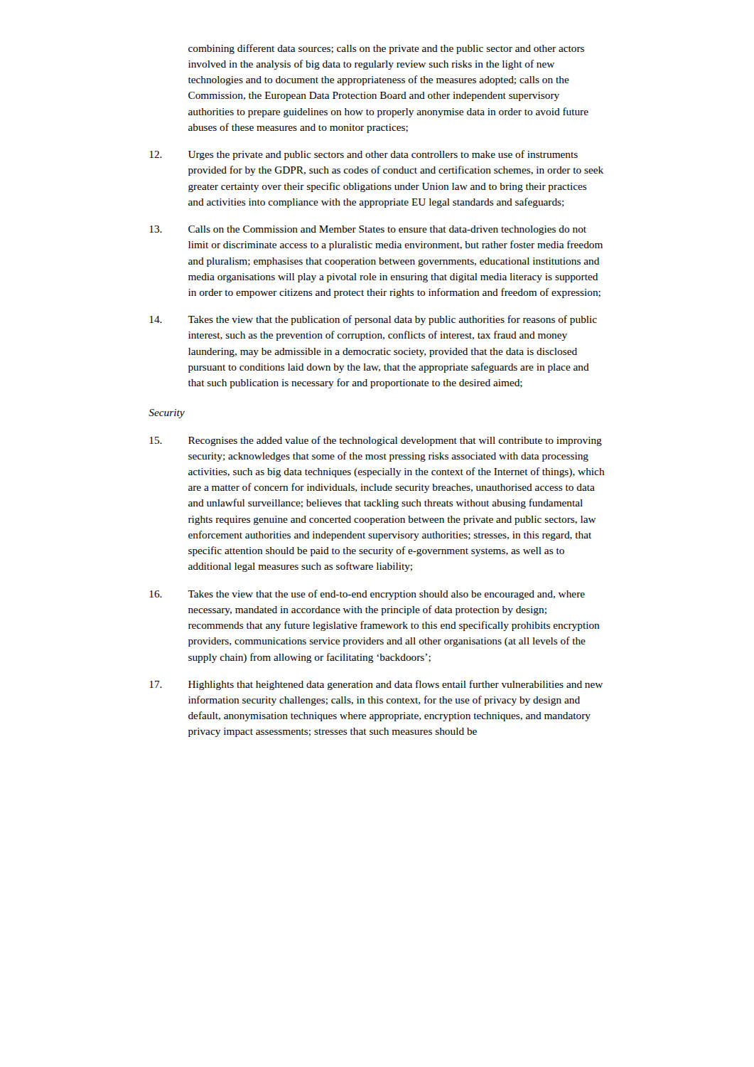combining different data sources; calls on the private and the public sector and other actors involved in the analysis of big data to regularly review such risks in the light of new technologies and to document the appropriateness of the measures adopted; calls on the Commission, the European Data Protection Board and other independent supervisory authorities to prepare guidelines on how to properly anonymise data in order to avoid future abuses of these measures and to monitor practices;
12.
Urges the private and public sectors and other data controllers to make use of instruments provided for by the GDPR, such as codes of conduct and certification schemes, in order to seek greater certainty over their specific obligations under Union law and to bring their practices and activities into compliance with the appropriate EU legal standards and safeguards;
13.
Calls on the Commission and Member States to ensure that data-driven technologies do not limit or discriminate access to a pluralistic media environment, but rather foster media freedom and pluralism; emphasises that cooperation between governments, educational institutions and media organisations will play a pivotal role in ensuring that digital media literacy is supported in order to empower citizens and protect their rights to information and freedom of expression;
14.
Takes the view that the publication of personal data by public authorities for reasons of public interest, such as the prevention of corruption, conflicts of interest, tax fraud and money laundering, may be admissible in a democratic society, provided that the data is disclosed pursuant to conditions laid down by the law, that the appropriate safeguards are in place and that such publication is necessary for and proportionate to the desired aimed;
Security
15.
Recognises the added value of the technological development that will contribute to improving security; acknowledges that some of the most pressing risks associated with data processing activities, such as big data techniques (especially in the context of the Internet of things), which are a matter of concern for individuals, include security breaches, unauthorised access to data and unlawful surveillance; believes that tackling such threats without abusing fundamental rights requires genuine and concerted cooperation between the private and public sectors, law enforcement authorities and independent supervisory authorities; stresses, in this regard, that specific attention should be paid to the security of e-government systems, as well as to additional legal measures such as software liability;
16.
Takes the view that the use of end-to-end encryption should also be encouraged and, where necessary, mandated in accordance with the principle of data protection by design; recommends that any future legislative framework to this end specifically prohibits encryption providers, communications service providers and all other organisations (at all levels of the supply chain) from allowing or facilitating ‘backdoors’;
17.
Highlights that heightened data generation and data flows entail further vulnerabilities and new information security challenges; calls, in this context, for the use of privacy by design and default, anonymisation techniques where appropriate, encryption techniques, and mandatory privacy impact assessments; stresses that such measures should be